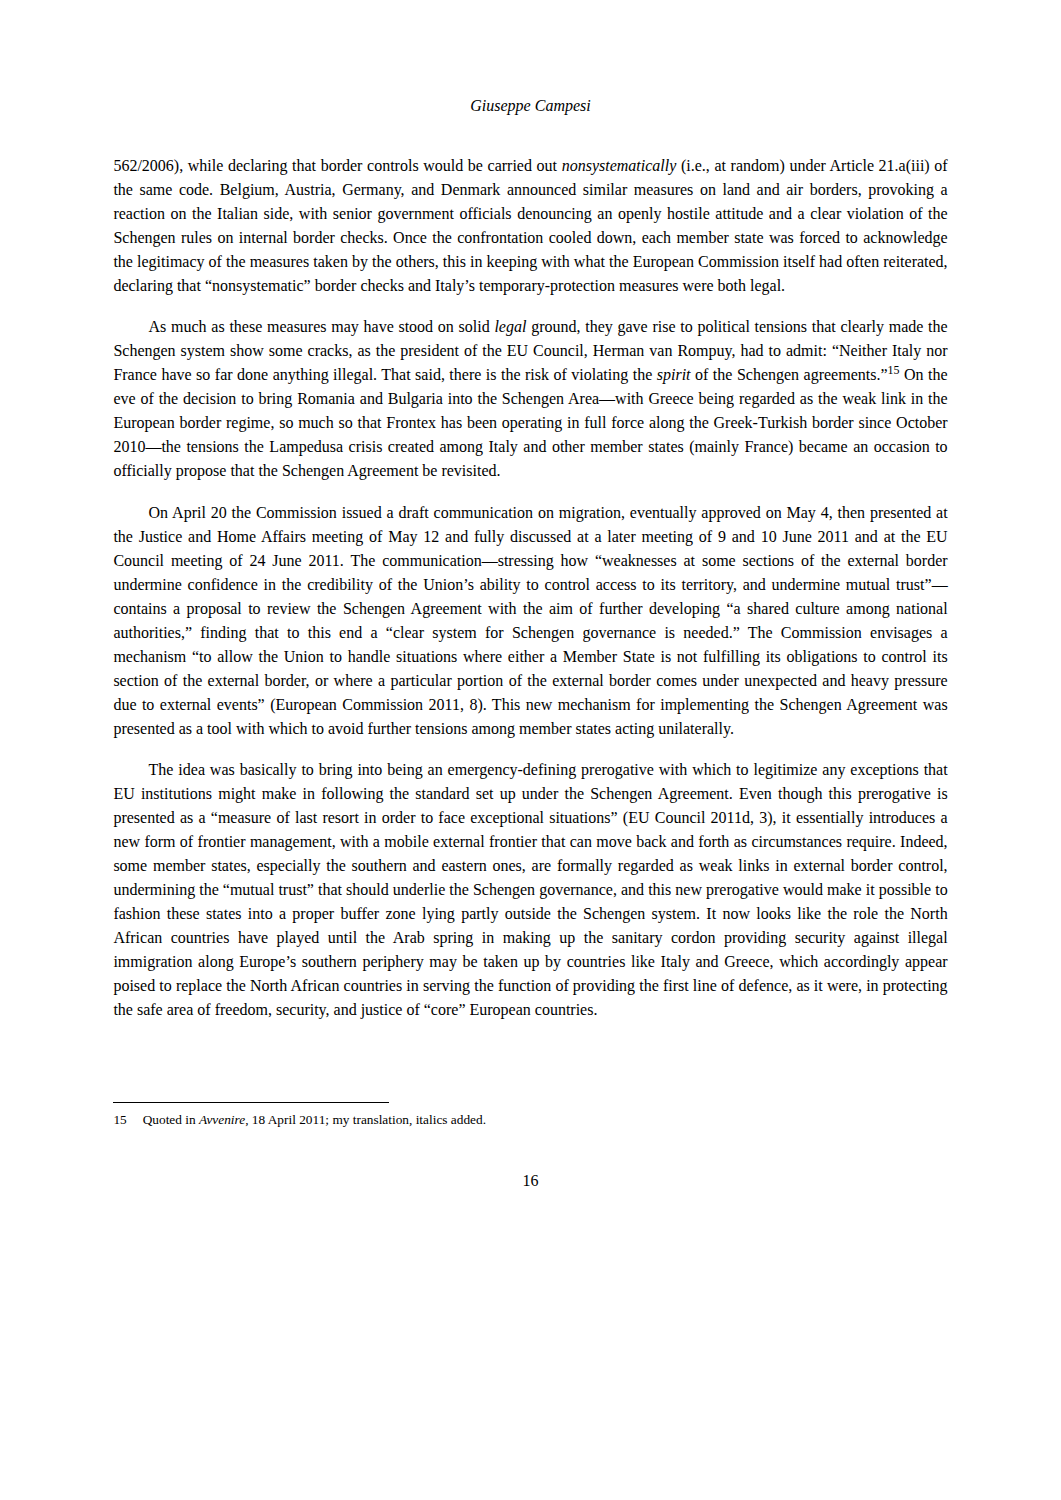Giuseppe Campesi
562/2006), while declaring that border controls would be carried out nonsystematically (i.e., at random) under Article 21.a(iii) of the same code. Belgium, Austria, Germany, and Denmark announced similar measures on land and air borders, provoking a reaction on the Italian side, with senior government officials denouncing an openly hostile attitude and a clear violation of the Schengen rules on internal border checks. Once the confrontation cooled down, each member state was forced to acknowledge the legitimacy of the measures taken by the others, this in keeping with what the European Commission itself had often reiterated, declaring that “nonsystematic” border checks and Italy’s temporary-protection measures were both legal.
As much as these measures may have stood on solid legal ground, they gave rise to political tensions that clearly made the Schengen system show some cracks, as the president of the EU Council, Herman van Rompuy, had to admit: “Neither Italy nor France have so far done anything illegal. That said, there is the risk of violating the spirit of the Schengen agreements.”15 On the eve of the decision to bring Romania and Bulgaria into the Schengen Area—with Greece being regarded as the weak link in the European border regime, so much so that Frontex has been operating in full force along the Greek-Turkish border since October 2010—the tensions the Lampedusa crisis created among Italy and other member states (mainly France) became an occasion to officially propose that the Schengen Agreement be revisited.
On April 20 the Commission issued a draft communication on migration, eventually approved on May 4, then presented at the Justice and Home Affairs meeting of May 12 and fully discussed at a later meeting of 9 and 10 June 2011 and at the EU Council meeting of 24 June 2011. The communication—stressing how “weaknesses at some sections of the external border undermine confidence in the credibility of the Union’s ability to control access to its territory, and undermine mutual trust”—contains a proposal to review the Schengen Agreement with the aim of further developing “a shared culture among national authorities,” finding that to this end a “clear system for Schengen governance is needed.” The Commission envisages a mechanism “to allow the Union to handle situations where either a Member State is not fulfilling its obligations to control its section of the external border, or where a particular portion of the external border comes under unexpected and heavy pressure due to external events” (European Commission 2011, 8). This new mechanism for implementing the Schengen Agreement was presented as a tool with which to avoid further tensions among member states acting unilaterally.
The idea was basically to bring into being an emergency-defining prerogative with which to legitimize any exceptions that EU institutions might make in following the standard set up under the Schengen Agreement. Even though this prerogative is presented as a “measure of last resort in order to face exceptional situations” (EU Council 2011d, 3), it essentially introduces a new form of frontier management, with a mobile external frontier that can move back and forth as circumstances require. Indeed, some member states, especially the southern and eastern ones, are formally regarded as weak links in external border control, undermining the “mutual trust” that should underlie the Schengen governance, and this new prerogative would make it possible to fashion these states into a proper buffer zone lying partly outside the Schengen system. It now looks like the role the North African countries have played until the Arab spring in making up the sanitary cordon providing security against illegal immigration along Europe’s southern periphery may be taken up by countries like Italy and Greece, which accordingly appear poised to replace the North African countries in serving the function of providing the first line of defence, as it were, in protecting the safe area of freedom, security, and justice of “core” European countries.
15 Quoted in Avvenire, 18 April 2011; my translation, italics added.
16